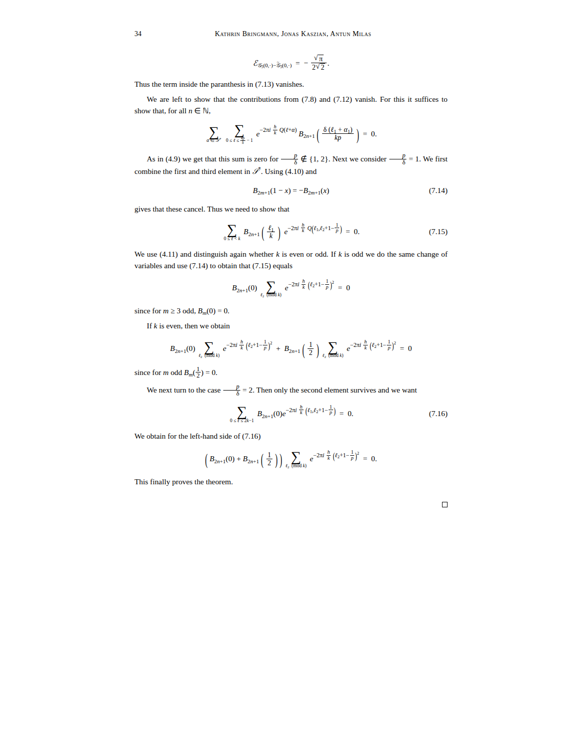34 Kathrin Bringmann, Jonas Kaszian, Antun Milas
ℰ𝒢5(0,·)−~𝒢5(0,·) = − π 22 .
Thus the term inside the paranthesis in (7.13) vanishes.
We are left to show that the contributions from (7.8) and (7.12) vanish. For this it suffices to show that, for all n ∈ ℕ,
∑ α ∈ 𝒮* ∑ 0 ≤ ℓ ≤ kp δ − 1 e−2πi hk Q(ℓ+α) B2n+1 ( δ (ℓ1 + α1) kp ) = 0.
As in (4.9) we get that this sum is zero for pδ ∉ {1, 2}. Next we consider pδ = 1. We first combine the first and third element in 𝒮*. Using (4.10) and
B2m+1(1 − x) = −B2m+1(x) (7.14)
gives that these cancel. Thus we need to show that
∑ 0 ≤ ℓ < k B2n+1 ( ℓ1 k ) e−2πi hk Q(ℓ1,ℓ2+1−1 p) = 0. (7.15)
We use (4.11) and distinguish again whether k is even or odd. If k is odd we do the same change of variables and use (7.14) to obtain that (7.15) equals
B2n+1(0) ∑ ℓ2 (mod k) e−2πi hk (ℓ2+1−1 p)2 = 0
since for m ≥ 3 odd, Bm(0) = 0.
If k is even, then we obtain
B2n+1(0) ∑ ℓ2 (mod k) e−2πi hk (ℓ2+1−1 p)2 + B2n+1 ( 12 ) ∑ ℓ2 (mod k) e−2πi hk (ℓ2+1−1 p)2 = 0
since for m odd Bm(12) = 0.
We next turn to the case pδ = 2. Then only the second element survives and we want
∑ 0 ≤ ℓ ≤ 2k−1 B2n+1(0)e−2πi hk (ℓ1,ℓ2+1−1 p) = 0. (7.16)
We obtain for the left-hand side of (7.16)
( B2n+1(0) + B2n+1 ( 12 ) ) ∑ ℓ2 (mod k) e−2πi hk (ℓ2+1−1 p)2 = 0.
This finally proves the theorem.